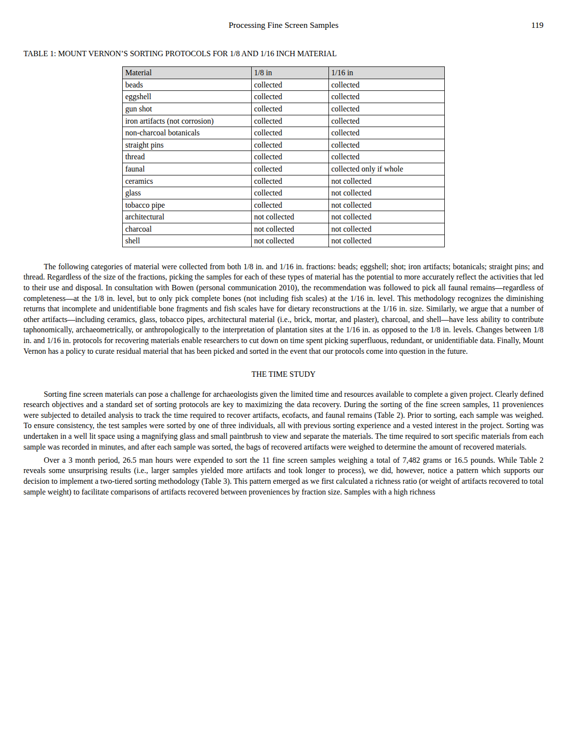Processing Fine Screen Samples 119
Table 1: Mount Vernon’s Sorting Protocols for 1/8 and 1/16 Inch Material
| Material | 1/8 in | 1/16 in |
| --- | --- | --- |
| beads | collected | collected |
| eggshell | collected | collected |
| gun shot | collected | collected |
| iron artifacts (not corrosion) | collected | collected |
| non-charcoal botanicals | collected | collected |
| straight pins | collected | collected |
| thread | collected | collected |
| faunal | collected | collected only if whole |
| ceramics | collected | not collected |
| glass | collected | not collected |
| tobacco pipe | collected | not collected |
| architectural | not collected | not collected |
| charcoal | not collected | not collected |
| shell | not collected | not collected |
The following categories of material were collected from both 1/8 in. and 1/16 in. fractions: beads; eggshell; shot; iron artifacts; botanicals; straight pins; and thread. Regardless of the size of the fractions, picking the samples for each of these types of material has the potential to more accurately reflect the activities that led to their use and disposal. In consultation with Bowen (personal communication 2010), the recommendation was followed to pick all faunal remains—regardless of completeness—at the 1/8 in. level, but to only pick complete bones (not including fish scales) at the 1/16 in. level. This methodology recognizes the diminishing returns that incomplete and unidentifiable bone fragments and fish scales have for dietary reconstructions at the 1/16 in. size. Similarly, we argue that a number of other artifacts—including ceramics, glass, tobacco pipes, architectural material (i.e., brick, mortar, and plaster), charcoal, and shell—have less ability to contribute taphonomically, archaeometrically, or anthropologically to the interpretation of plantation sites at the 1/16 in. as opposed to the 1/8 in. levels. Changes between 1/8 in. and 1/16 in. protocols for recovering materials enable researchers to cut down on time spent picking superfluous, redundant, or unidentifiable data. Finally, Mount Vernon has a policy to curate residual material that has been picked and sorted in the event that our protocols come into question in the future.
The Time Study
Sorting fine screen materials can pose a challenge for archaeologists given the limited time and resources available to complete a given project. Clearly defined research objectives and a standard set of sorting protocols are key to maximizing the data recovery. During the sorting of the fine screen samples, 11 proveniences were subjected to detailed analysis to track the time required to recover artifacts, ecofacts, and faunal remains (Table 2). Prior to sorting, each sample was weighed. To ensure consistency, the test samples were sorted by one of three individuals, all with previous sorting experience and a vested interest in the project. Sorting was undertaken in a well lit space using a magnifying glass and small paintbrush to view and separate the materials. The time required to sort specific materials from each sample was recorded in minutes, and after each sample was sorted, the bags of recovered artifacts were weighed to determine the amount of recovered materials.
Over a 3 month period, 26.5 man hours were expended to sort the 11 fine screen samples weighing a total of 7,482 grams or 16.5 pounds. While Table 2 reveals some unsurprising results (i.e., larger samples yielded more artifacts and took longer to process), we did, however, notice a pattern which supports our decision to implement a two-tiered sorting methodology (Table 3). This pattern emerged as we first calculated a richness ratio (or weight of artifacts recovered to total sample weight) to facilitate comparisons of artifacts recovered between proveniences by fraction size. Samples with a high richness